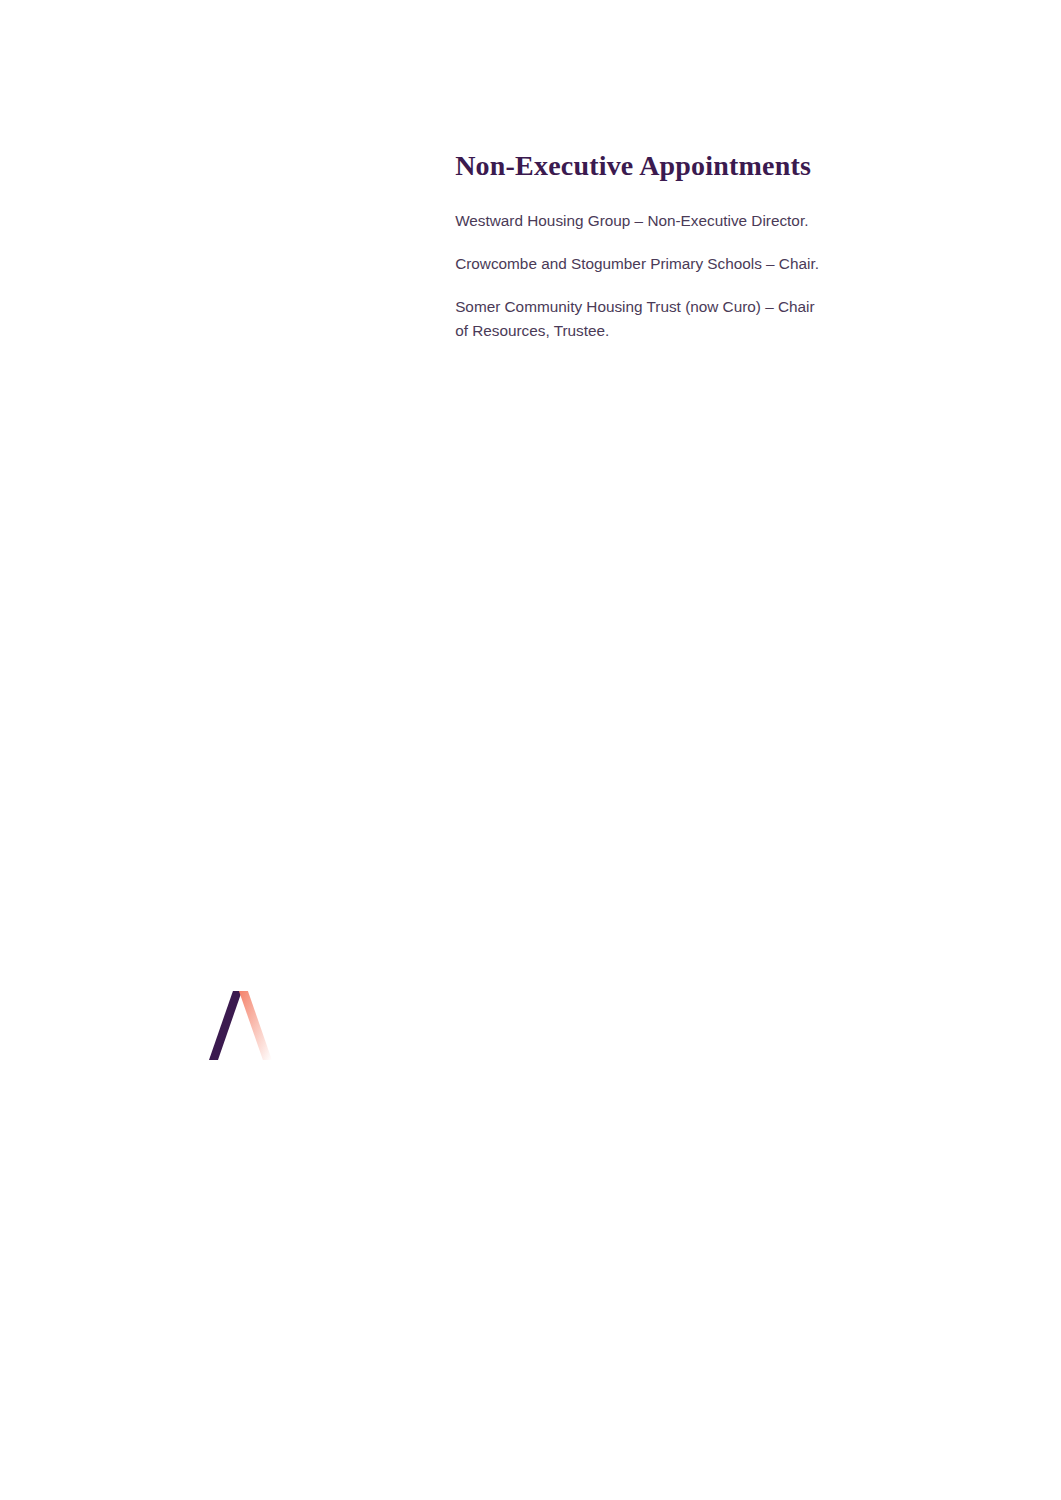Non-Executive Appointments
Westward Housing Group – Non-Executive Director.
Crowcombe and Stogumber Primary Schools – Chair.
Somer Community Housing Trust (now Curo) – Chair of Resources, Trustee.